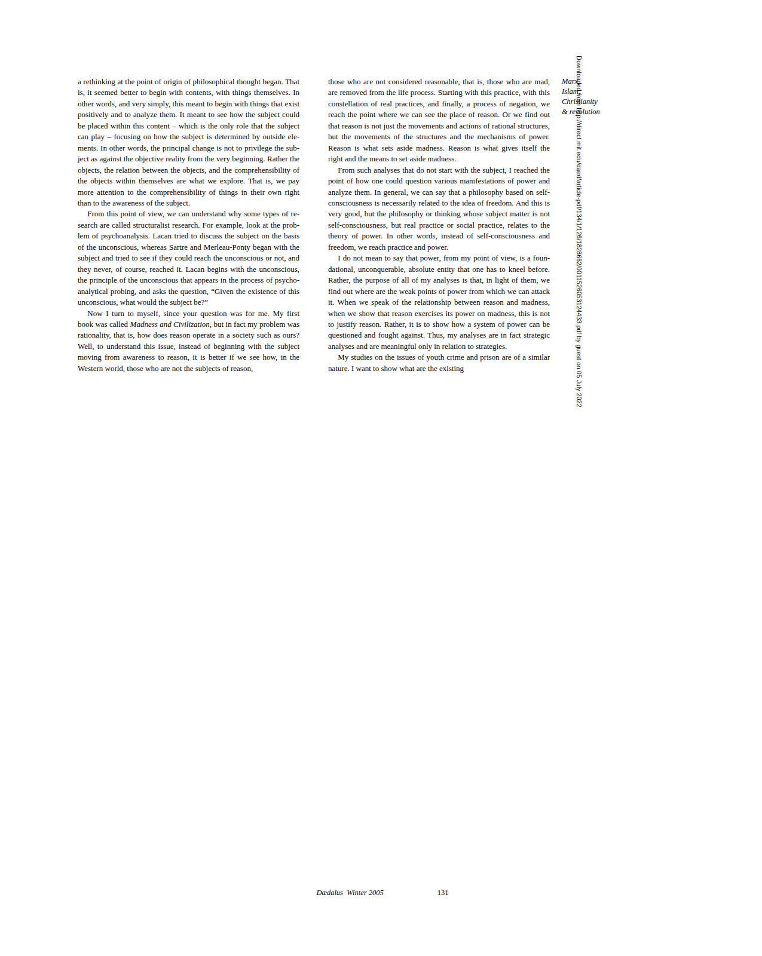Downloaded from http://direct.mit.edu/daed/article-pdf/134/1/126/1828662/0011526053124433.pdf by guest on 05 July 2022
Marx,
Islam,
Christianity
& revolution
a rethinking at the point of origin of philosophical thought began. That is, it seemed better to begin with contents, with things themselves. In other words, and very simply, this meant to begin with things that exist positively and to analyze them. It meant to see how the subject could be placed within this content – which is the only role that the subject can play – focusing on how the subject is determined by outside elements. In other words, the principal change is not to privilege the subject as against the objective reality from the very beginning. Rather the objects, the relation between the objects, and the comprehensibility of the objects within themselves are what we explore. That is, we pay more attention to the comprehensibility of things in their own right than to the awareness of the subject.
From this point of view, we can understand why some types of research are called structuralist research. For example, look at the problem of psychoanalysis. Lacan tried to discuss the subject on the basis of the unconscious, whereas Sartre and Merleau-Ponty began with the subject and tried to see if they could reach the unconscious or not, and they never, of course, reached it. Lacan begins with the unconscious, the principle of the unconscious that appears in the process of psychoanalytical probing, and asks the question, “Given the existence of this unconscious, what would the subject be?”
Now I turn to myself, since your question was for me. My first book was called Madness and Civilization, but in fact my problem was rationality, that is, how does reason operate in a society such as ours? Well, to understand this issue, instead of beginning with the subject moving from awareness to reason, it is better if we see how, in the Western world, those who are not the subjects of reason,
those who are not considered reasonable, that is, those who are mad, are removed from the life process. Starting with this practice, with this constellation of real practices, and finally, a process of negation, we reach the point where we can see the place of reason. Or we find out that reason is not just the movements and actions of rational structures, but the movements of the structures and the mechanisms of power. Reason is what sets aside madness. Reason is what gives itself the right and the means to set aside madness.
From such analyses that do not start with the subject, I reached the point of how one could question various manifestations of power and analyze them. In general, we can say that a philosophy based on self-consciousness is necessarily related to the idea of freedom. And this is very good, but the philosophy or thinking whose subject matter is not self-consciousness, but real practice or social practice, relates to the theory of power. In other words, instead of self-consciousness and freedom, we reach practice and power.
I do not mean to say that power, from my point of view, is a foundational, unconquerable, absolute entity that one has to kneel before. Rather, the purpose of all of my analyses is that, in light of them, we find out where are the weak points of power from which we can attack it. When we speak of the relationship between reason and madness, when we show that reason exercises its power on madness, this is not to justify reason. Rather, it is to show how a system of power can be questioned and fought against. Thus, my analyses are in fact strategic analyses and are meaningful only in relation to strategies.
My studies on the issues of youth crime and prison are of a similar nature. I want to show what are the existing
Dædalus Winter 2005131